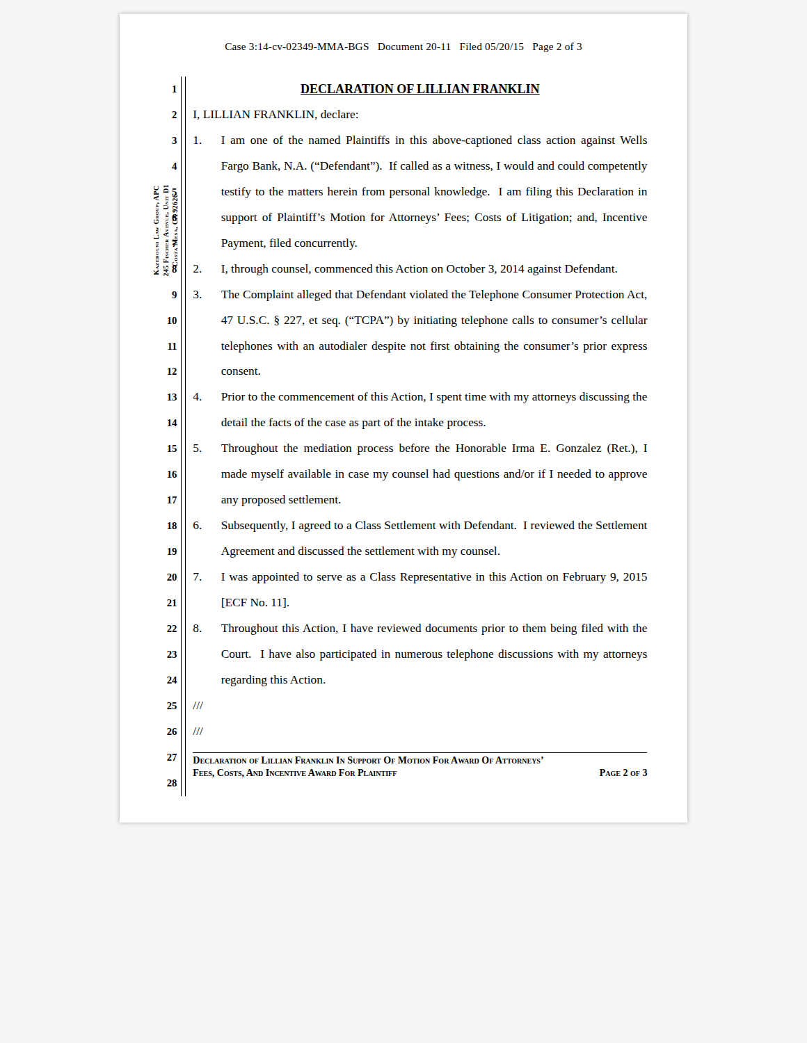Case 3:14-cv-02349-MMA-BGS Document 20-11 Filed 05/20/15 Page 2 of 3
1
2
3
4
5
6
7
8
9
10
11
12
13
14
15
16
17
18
19
20
21
22
23
24
25
26
27
28
Kazerouni Law Group, APC
245 Fischer Avenue, Unit D1
Costa Mesa, CA 92626
DECLARATION OF LILLIAN FRANKLIN
I, LILLIAN FRANKLIN, declare:
1. I am one of the named Plaintiffs in this above-captioned class action against Wells Fargo Bank, N.A. (“Defendant”). If called as a witness, I would and could competently testify to the matters herein from personal knowledge. I am filing this Declaration in support of Plaintiff’s Motion for Attorneys’ Fees; Costs of Litigation; and, Incentive Payment, filed concurrently.
2. I, through counsel, commenced this Action on October 3, 2014 against Defendant.
3. The Complaint alleged that Defendant violated the Telephone Consumer Protection Act, 47 U.S.C. § 227, et seq. (“TCPA”) by initiating telephone calls to consumer’s cellular telephones with an autodialer despite not first obtaining the consumer’s prior express consent.
4. Prior to the commencement of this Action, I spent time with my attorneys discussing the detail the facts of the case as part of the intake process.
5. Throughout the mediation process before the Honorable Irma E. Gonzalez (Ret.), I made myself available in case my counsel had questions and/or if I needed to approve any proposed settlement.
6. Subsequently, I agreed to a Class Settlement with Defendant. I reviewed the Settlement Agreement and discussed the settlement with my counsel.
7. I was appointed to serve as a Class Representative in this Action on February 9, 2015 [ECF No. 11].
8. Throughout this Action, I have reviewed documents prior to them being filed with the Court. I have also participated in numerous telephone discussions with my attorneys regarding this Action.
///
///
Declaration of Lillian Franklin In Support Of Motion For Award Of Attorneys’
Fees, Costs, And Incentive Award For Plaintiff
Page 2 of 3